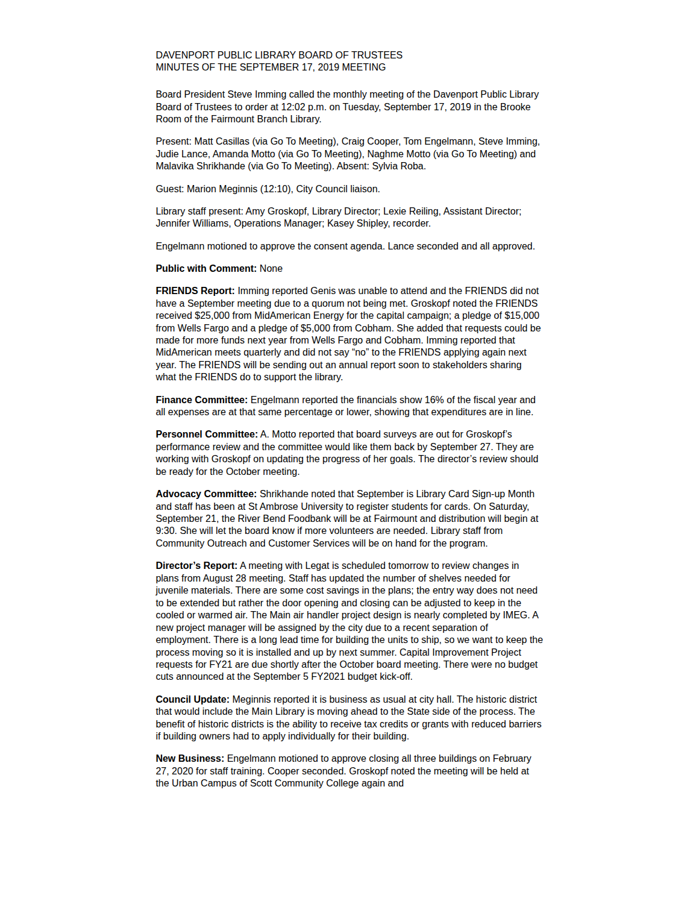DAVENPORT PUBLIC LIBRARY BOARD OF TRUSTEES
MINUTES OF THE SEPTEMBER 17, 2019 MEETING
Board President Steve Imming called the monthly meeting of the Davenport Public Library Board of Trustees to order at 12:02 p.m. on Tuesday, September 17, 2019 in the Brooke Room of the Fairmount Branch Library.
Present: Matt Casillas (via Go To Meeting), Craig Cooper, Tom Engelmann, Steve Imming, Judie Lance, Amanda Motto (via Go To Meeting), Naghme Motto (via Go To Meeting) and Malavika Shrikhande (via Go To Meeting). Absent: Sylvia Roba.
Guest: Marion Meginnis (12:10), City Council liaison.
Library staff present: Amy Groskopf, Library Director; Lexie Reiling, Assistant Director; Jennifer Williams, Operations Manager; Kasey Shipley, recorder.
Engelmann motioned to approve the consent agenda. Lance seconded and all approved.
Public with Comment: None
FRIENDS Report: Imming reported Genis was unable to attend and the FRIENDS did not have a September meeting due to a quorum not being met. Groskopf noted the FRIENDS received $25,000 from MidAmerican Energy for the capital campaign; a pledge of $15,000 from Wells Fargo and a pledge of $5,000 from Cobham. She added that requests could be made for more funds next year from Wells Fargo and Cobham. Imming reported that MidAmerican meets quarterly and did not say “no” to the FRIENDS applying again next year. The FRIENDS will be sending out an annual report soon to stakeholders sharing what the FRIENDS do to support the library.
Finance Committee: Engelmann reported the financials show 16% of the fiscal year and all expenses are at that same percentage or lower, showing that expenditures are in line.
Personnel Committee: A. Motto reported that board surveys are out for Groskopf’s performance review and the committee would like them back by September 27. They are working with Groskopf on updating the progress of her goals. The director’s review should be ready for the October meeting.
Advocacy Committee: Shrikhande noted that September is Library Card Sign-up Month and staff has been at St Ambrose University to register students for cards. On Saturday, September 21, the River Bend Foodbank will be at Fairmount and distribution will begin at 9:30. She will let the board know if more volunteers are needed. Library staff from Community Outreach and Customer Services will be on hand for the program.
Director’s Report: A meeting with Legat is scheduled tomorrow to review changes in plans from August 28 meeting. Staff has updated the number of shelves needed for juvenile materials. There are some cost savings in the plans; the entry way does not need to be extended but rather the door opening and closing can be adjusted to keep in the cooled or warmed air. The Main air handler project design is nearly completed by IMEG. A new project manager will be assigned by the city due to a recent separation of employment. There is a long lead time for building the units to ship, so we want to keep the process moving so it is installed and up by next summer. Capital Improvement Project requests for FY21 are due shortly after the October board meeting. There were no budget cuts announced at the September 5 FY2021 budget kick-off.
Council Update: Meginnis reported it is business as usual at city hall. The historic district that would include the Main Library is moving ahead to the State side of the process. The benefit of historic districts is the ability to receive tax credits or grants with reduced barriers if building owners had to apply individually for their building.
New Business: Engelmann motioned to approve closing all three buildings on February 27, 2020 for staff training. Cooper seconded. Groskopf noted the meeting will be held at the Urban Campus of Scott Community College again and